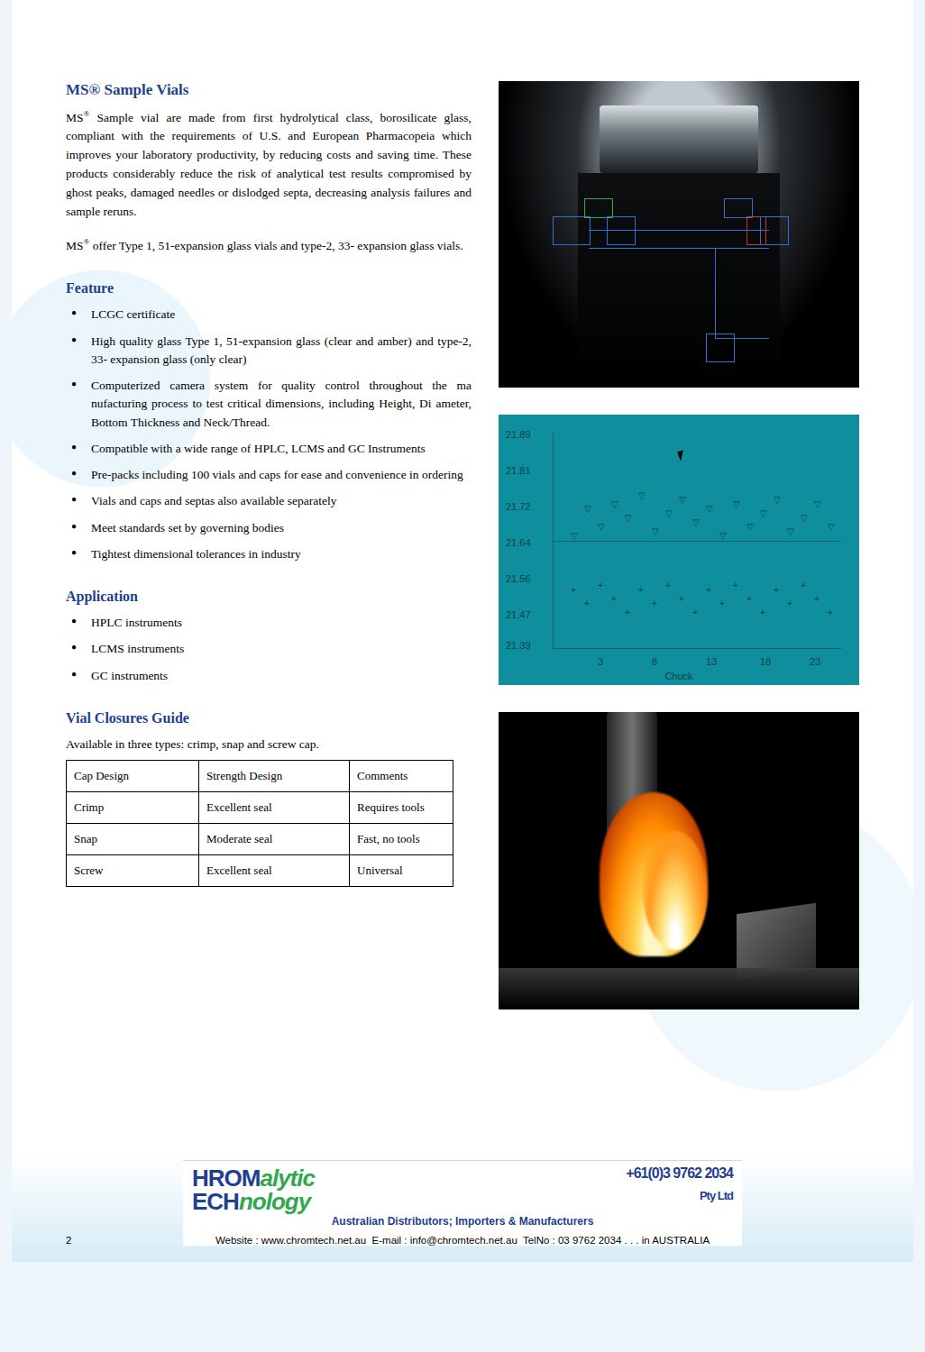MS® Sample Vials
MS® Sample vial are made from first hydrolytical class, borosilicate glass, compliant with the requirements of U.S. and European Pharmacopeia which improves your laboratory productivity, by reducing costs and saving time. These products considerably reduce the risk of analytical test results compromised by ghost peaks, damaged needles or dislodged septa, decreasing analysis failures and sample reruns.
MS® offer Type 1, 51-expansion glass vials and type-2, 33- expansion glass vials.
Feature
LCGC certificate
High quality glass Type 1, 51-expansion glass (clear and amber) and type-2, 33- expansion glass (only clear)
Computerized camera system for quality control throughout the ma nufacturing process to test critical dimensions, including Height, Di ameter, Bottom Thickness and Neck/Thread.
Compatible with a wide range of HPLC, LCMS and GC Instruments
Pre-packs including 100 vials and caps for ease and convenience in ordering
Vials and caps and septas also available separately
Meet standards set by governing bodies
Tightest dimensional tolerances in industry
Application
HPLC instruments
LCMS instruments
GC instruments
Vial Closures Guide
Available in three types: crimp, snap and screw cap.
| Cap Design | Strength Design | Comments |
| Crimp | Excellent seal | Requires tools |
| Snap | Moderate seal | Fast, no tools |
| Screw | Excellent seal | Universal |
21.89
21.81
21.72
21.64
21.56
21.47
21.39
3
8
13
18
23
Chuck
▽
▽
▽
▽
▽
▽
▽
▽
▽
▽
▽
▽
▽
▽
▽
▽
▽
▽
▽
▽
+
+
+
+
+
+
+
+
+
+
+
+
+
+
+
+
+
+
+
+
2
+61(0)3 9762 2034 HROM alytic
Pty Ltd ECH nology
Australian Distributors; Importers & Manufacturers
Website : www.chromtech.net.au E-mail : info@chromtech.net.au TelNo : 03 9762 2034 . . . in AUSTRALIA